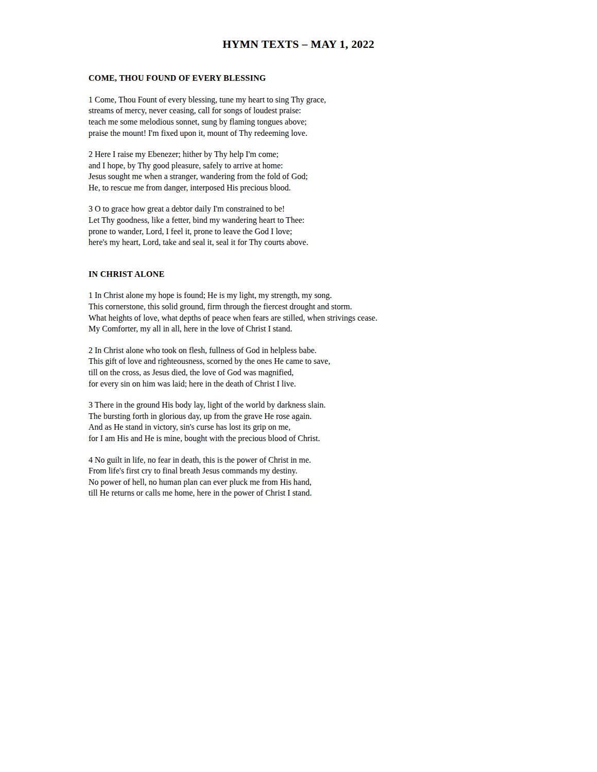HYMN TEXTS – MAY 1, 2022
COME, THOU FOUND OF EVERY BLESSING
1 Come, Thou Fount of every blessing, tune my heart to sing Thy grace,
streams of mercy, never ceasing, call for songs of loudest praise:
teach me some melodious sonnet, sung by flaming tongues above;
praise the mount! I'm fixed upon it, mount of Thy redeeming love.
2 Here I raise my Ebenezer; hither by Thy help I'm come;
and I hope, by Thy good pleasure, safely to arrive at home:
Jesus sought me when a stranger, wandering from the fold of God;
He, to rescue me from danger, interposed His precious blood.
3 O to grace how great a debtor daily I'm constrained to be!
Let Thy goodness, like a fetter, bind my wandering heart to Thee:
prone to wander, Lord, I feel it, prone to leave the God I love;
here's my heart, Lord, take and seal it, seal it for Thy courts above.
IN CHRIST ALONE
1 In Christ alone my hope is found; He is my light, my strength, my song.
This cornerstone, this solid ground, firm through the fiercest drought and storm.
What heights of love, what depths of peace when fears are stilled, when strivings cease.
My Comforter, my all in all, here in the love of Christ I stand.
2 In Christ alone who took on flesh, fullness of God in helpless babe.
This gift of love and righteousness, scorned by the ones He came to save,
till on the cross, as Jesus died, the love of God was magnified,
for every sin on him was laid; here in the death of Christ I live.
3 There in the ground His body lay, light of the world by darkness slain.
The bursting forth in glorious day, up from the grave He rose again.
And as He stand in victory, sin's curse has lost its grip on me,
for I am His and He is mine, bought with the precious blood of Christ.
4 No guilt in life, no fear in death, this is the power of Christ in me.
From life's first cry to final breath Jesus commands my destiny.
No power of hell, no human plan can ever pluck me from His hand,
till He returns or calls me home, here in the power of Christ I stand.